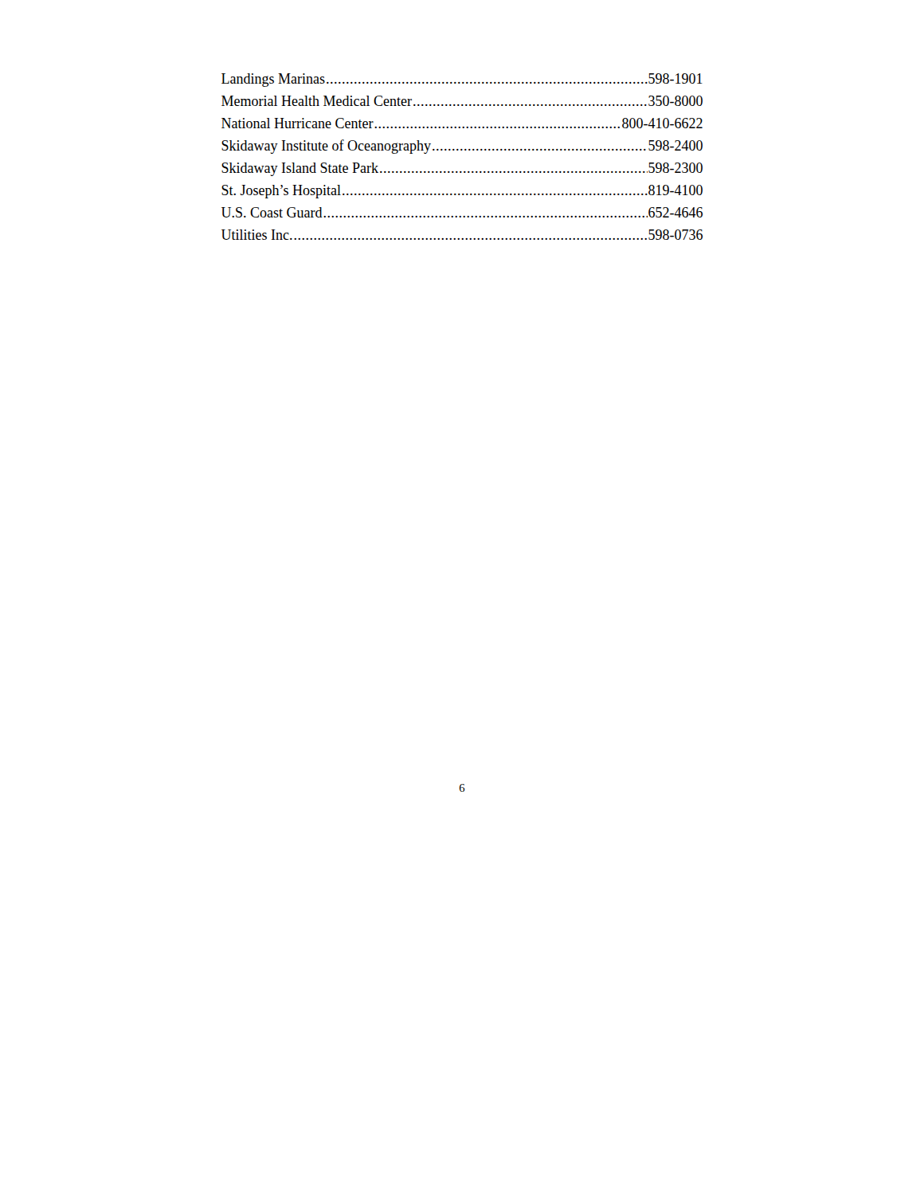Landings Marinas ................................................................................................................. 598-1901
Memorial Health Medical Center ................................................................................................................. 350-8000
National Hurricane Center ................................................................................................................. 800-410-6622
Skidaway Institute of Oceanography ................................................................................................................. 598-2400
Skidaway Island State Park ................................................................................................................. 598-2300
St. Joseph’s Hospital ................................................................................................................. 819-4100
U.S. Coast Guard ................................................................................................................. 652-4646
Utilities Inc. ................................................................................................................. 598-0736
6